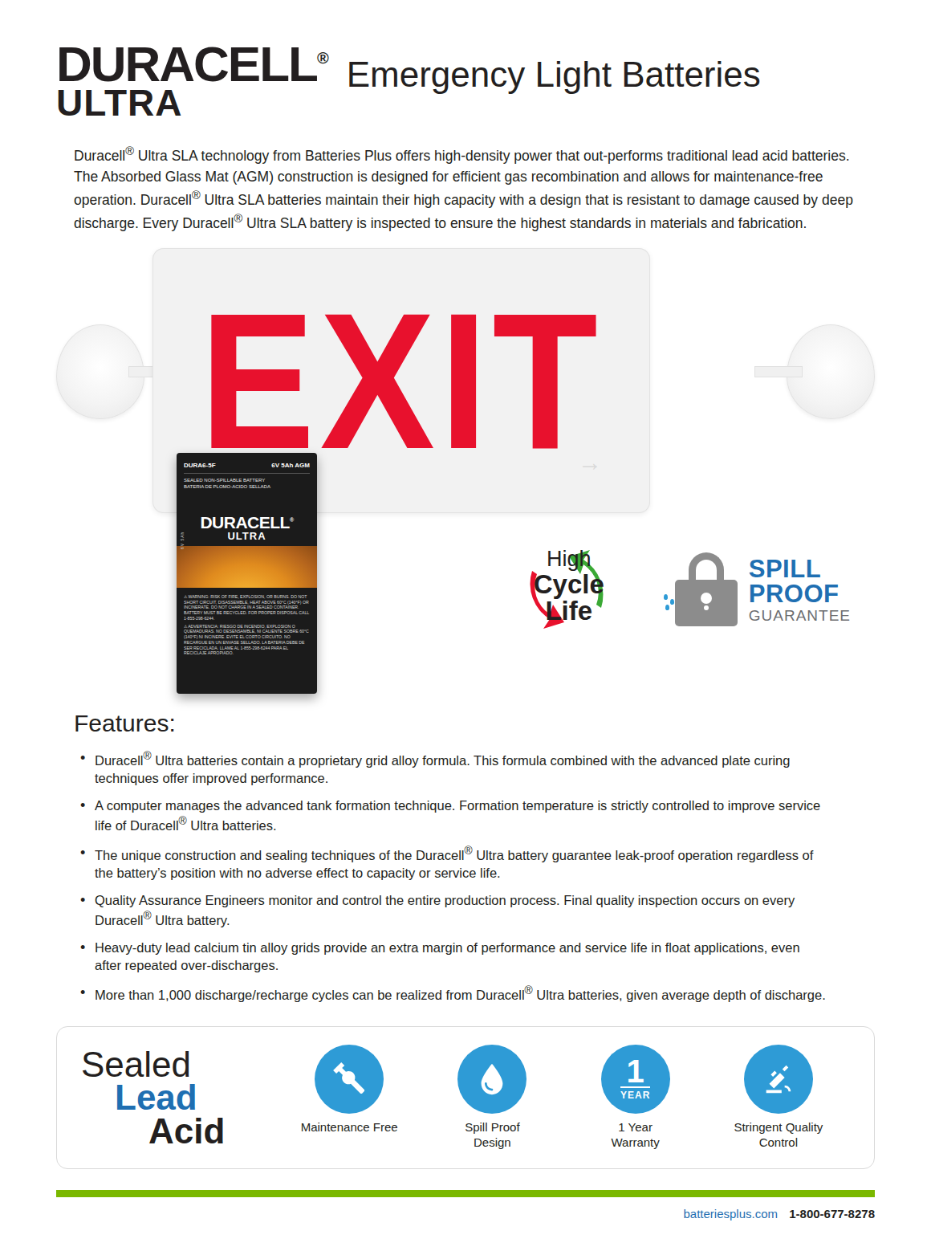DURACELL®
ULTRA
Emergency Light Batteries
Duracell® Ultra SLA technology from Batteries Plus offers high-density power that out-performs traditional lead acid batteries. The Absorbed Glass Mat (AGM) construction is designed for efficient gas recombination and allows for maintenance-free operation. Duracell® Ultra SLA batteries maintain their high capacity with a design that is resistant to damage caused by deep discharge. Every Duracell® Ultra SLA battery is inspected to ensure the highest standards in materials and fabrication.
EXIT ← →
DURA6-5F 6V 5Ah AGM
SEALED NON-SPILLABLE BATTERY
BATERIA DE PLOMO-ACIDO SELLADA
DURACELL®
ULTRA
⚠ WARNING: RISK OF FIRE, EXPLOSION, OR BURNS. DO NOT SHORT CIRCUIT, DISASSEMBLE, HEAT ABOVE 60°C (140°F) OR INCINERATE. DO NOT CHARGE IN A SEALED CONTAINER. BATTERY MUST BE RECYCLED. FOR PROPER DISPOSAL CALL 1-855-298-6244.
⚠ ADVERTENCIA: RIESGO DE INCENDIO, EXPLOSION O QUEMADURAS. NO DESENSAMBLE, NI CALIENTE SOBRE 60°C (140°F) NI INCINERE. EVITE EL CORTO CIRCUITO. NO RECARGUE EN UN ENVASE SELLADO. LA BATERIA DEBE DE SER RECICLADA. LLAME AL 1-855-298-6244 PARA EL RECICLAJE APROPIADO.
6V 5Ah
High
Cycle
Life
SPILL
PROOF
GUARANTEE
Features:
Duracell® Ultra batteries contain a proprietary grid alloy formula. This formula combined with the advanced plate curing techniques offer improved performance.
A computer manages the advanced tank formation technique. Formation temperature is strictly controlled to improve service life of Duracell® Ultra batteries.
The unique construction and sealing techniques of the Duracell® Ultra battery guarantee leak-proof operation regardless of the battery’s position with no adverse effect to capacity or service life.
Quality Assurance Engineers monitor and control the entire production process. Final quality inspection occurs on every Duracell® Ultra battery.
Heavy-duty lead calcium tin alloy grids provide an extra margin of performance and service life in float applications, even after repeated over-discharges.
More than 1,000 discharge/recharge cycles can be realized from Duracell® Ultra batteries, given average depth of discharge.
Sealed
Lead
Acid
Maintenance Free
Spill Proof
Design
1
YEAR
1 Year
Warranty
Stringent Quality
Control
batteriesplus.com 1-800-677-8278